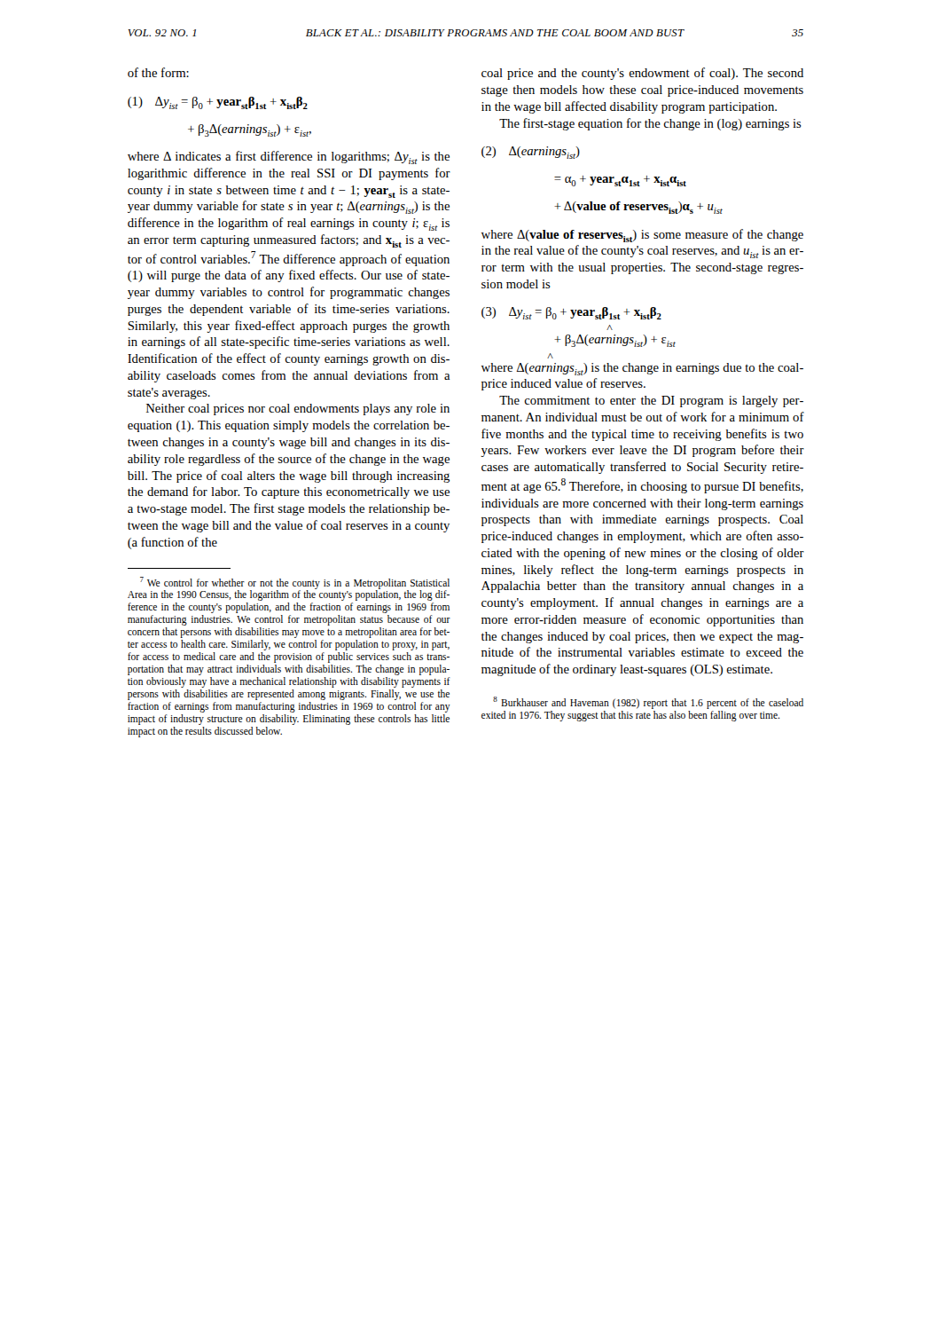VOL. 92 NO. 1 BLACK ET AL.: DISABILITY PROGRAMS AND THE COAL BOOM AND BUST 35
of the form:
(1) Δyist = β0 + yearstβ1st + xistβ2
+ β3Δ(earningsist) + εist,
where Δ indicates a first difference in logarithms; Δyist is the logarithmic difference in the real SSI or DI payments for county i in state s between time t and t − 1; yearst is a state-year dummy variable for state s in year t; Δ(earningsist) is the difference in the logarithm of real earnings in county i; εist is an error term capturing unmeasured factors; and xist is a vector of control variables.7 The difference approach of equation (1) will purge the data of any fixed effects. Our use of state-year dummy variables to control for programmatic changes purges the dependent variable of its time-series variations. Similarly, this year fixed-effect approach purges the growth in earnings of all state-specific time-series variations as well. Identification of the effect of county earnings growth on disability caseloads comes from the annual deviations from a state's averages.
Neither coal prices nor coal endowments plays any role in equation (1). This equation simply models the correlation between changes in a county's wage bill and changes in its disability role regardless of the source of the change in the wage bill. The price of coal alters the wage bill through increasing the demand for labor. To capture this econometrically we use a two-stage model. The first stage models the relationship between the wage bill and the value of coal reserves in a county (a function of the
7 We control for whether or not the county is in a Metropolitan Statistical Area in the 1990 Census, the logarithm of the county's population, the log difference in the county's population, and the fraction of earnings in 1969 from manufacturing industries. We control for metropolitan status because of our concern that persons with disabilities may move to a metropolitan area for better access to health care. Similarly, we control for population to proxy, in part, for access to medical care and the provision of public services such as transportation that may attract individuals with disabilities. The change in population obviously may have a mechanical relationship with disability payments if persons with disabilities are represented among migrants. Finally, we use the fraction of earnings from manufacturing industries in 1969 to control for any impact of industry structure on disability. Eliminating these controls has little impact on the results discussed below.
coal price and the county's endowment of coal). The second stage then models how these coal price-induced movements in the wage bill affected disability program participation.
The first-stage equation for the change in (log) earnings is
(2) Δ(earningsist)
= α0 + yearstα1st + xistαist
+ Δ(value of reservesist)αs + uist
where Δ(value of reservesist) is some measure of the change in the real value of the county's coal reserves, and uist is an error term with the usual properties. The second-stage regression model is
(3) Δyist = β0 + yearstβ1st + xistβ2
+ β3Δ(earningsist) + εist
where Δ(earningsist) is the change in earnings due to the coal-price induced value of reserves.
The commitment to enter the DI program is largely permanent. An individual must be out of work for a minimum of five months and the typical time to receiving benefits is two years. Few workers ever leave the DI program before their cases are automatically transferred to Social Security retirement at age 65.8 Therefore, in choosing to pursue DI benefits, individuals are more concerned with their long-term earnings prospects than with immediate earnings prospects. Coal price-induced changes in employment, which are often associated with the opening of new mines or the closing of older mines, likely reflect the long-term earnings prospects in Appalachia better than the transitory annual changes in a county's employment. If annual changes in earnings are a more error-ridden measure of economic opportunities than the changes induced by coal prices, then we expect the magnitude of the instrumental variables estimate to exceed the magnitude of the ordinary least-squares (OLS) estimate.
8 Burkhauser and Haveman (1982) report that 1.6 percent of the caseload exited in 1976. They suggest that this rate has also been falling over time.